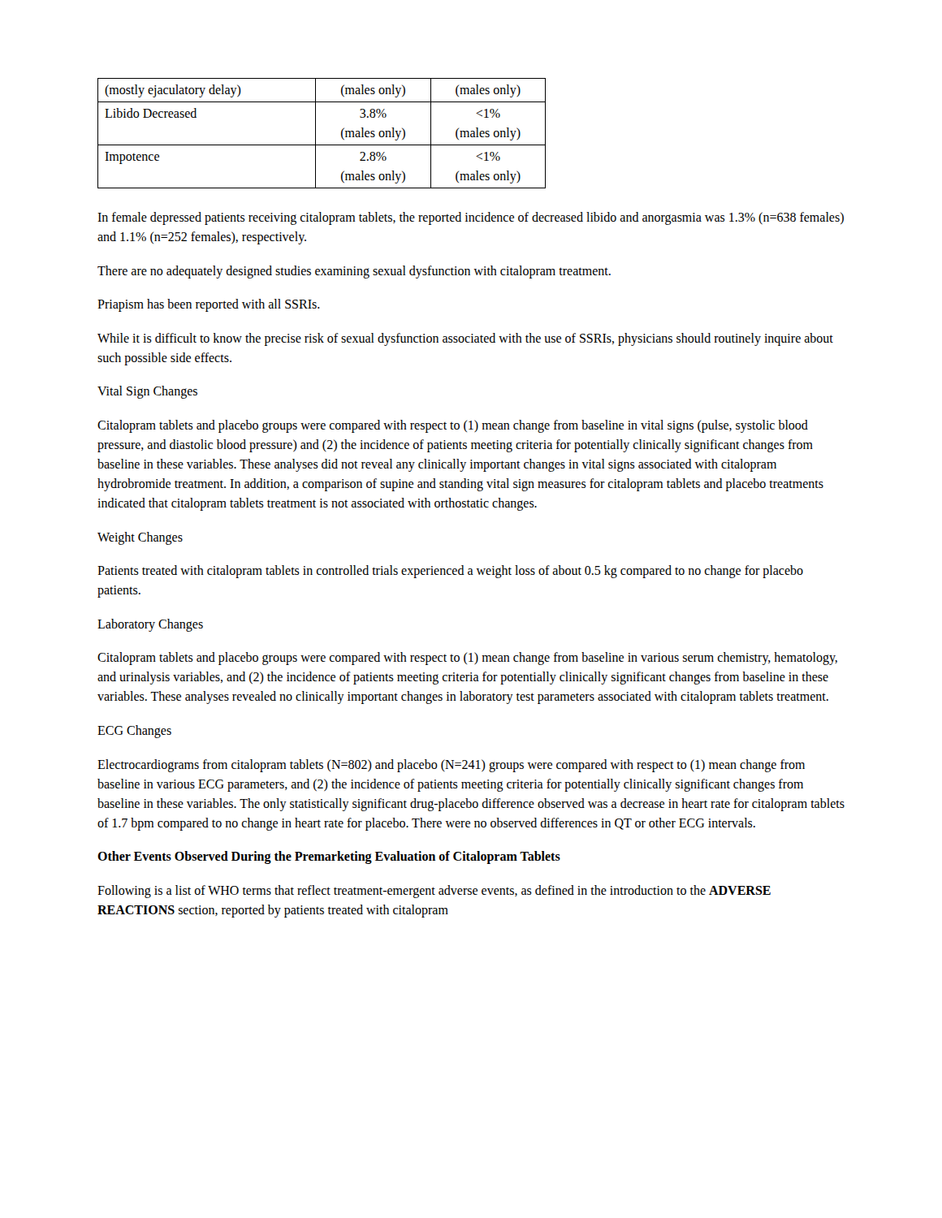| (mostly ejaculatory delay) | (males only) | (males only) |
| Libido Decreased | 3.8% (males only) | <1% (males only) |
| Impotence | 2.8% (males only) | <1% (males only) |
In female depressed patients receiving citalopram tablets, the reported incidence of decreased libido and anorgasmia was 1.3% (n=638 females) and 1.1% (n=252 females), respectively.
There are no adequately designed studies examining sexual dysfunction with citalopram treatment.
Priapism has been reported with all SSRIs.
While it is difficult to know the precise risk of sexual dysfunction associated with the use of SSRIs, physicians should routinely inquire about such possible side effects.
Vital Sign Changes
Citalopram tablets and placebo groups were compared with respect to (1) mean change from baseline in vital signs (pulse, systolic blood pressure, and diastolic blood pressure) and (2) the incidence of patients meeting criteria for potentially clinically significant changes from baseline in these variables. These analyses did not reveal any clinically important changes in vital signs associated with citalopram hydrobromide treatment. In addition, a comparison of supine and standing vital sign measures for citalopram tablets and placebo treatments indicated that citalopram tablets treatment is not associated with orthostatic changes.
Weight Changes
Patients treated with citalopram tablets in controlled trials experienced a weight loss of about 0.5 kg compared to no change for placebo patients.
Laboratory Changes
Citalopram tablets and placebo groups were compared with respect to (1) mean change from baseline in various serum chemistry, hematology, and urinalysis variables, and (2) the incidence of patients meeting criteria for potentially clinically significant changes from baseline in these variables. These analyses revealed no clinically important changes in laboratory test parameters associated with citalopram tablets treatment.
ECG Changes
Electrocardiograms from citalopram tablets (N=802) and placebo (N=241) groups were compared with respect to (1) mean change from baseline in various ECG parameters, and (2) the incidence of patients meeting criteria for potentially clinically significant changes from baseline in these variables. The only statistically significant drug-placebo difference observed was a decrease in heart rate for citalopram tablets of 1.7 bpm compared to no change in heart rate for placebo. There were no observed differences in QT or other ECG intervals.
Other Events Observed During the Premarketing Evaluation of Citalopram Tablets
Following is a list of WHO terms that reflect treatment-emergent adverse events, as defined in the introduction to the ADVERSE REACTIONS section, reported by patients treated with citalopram